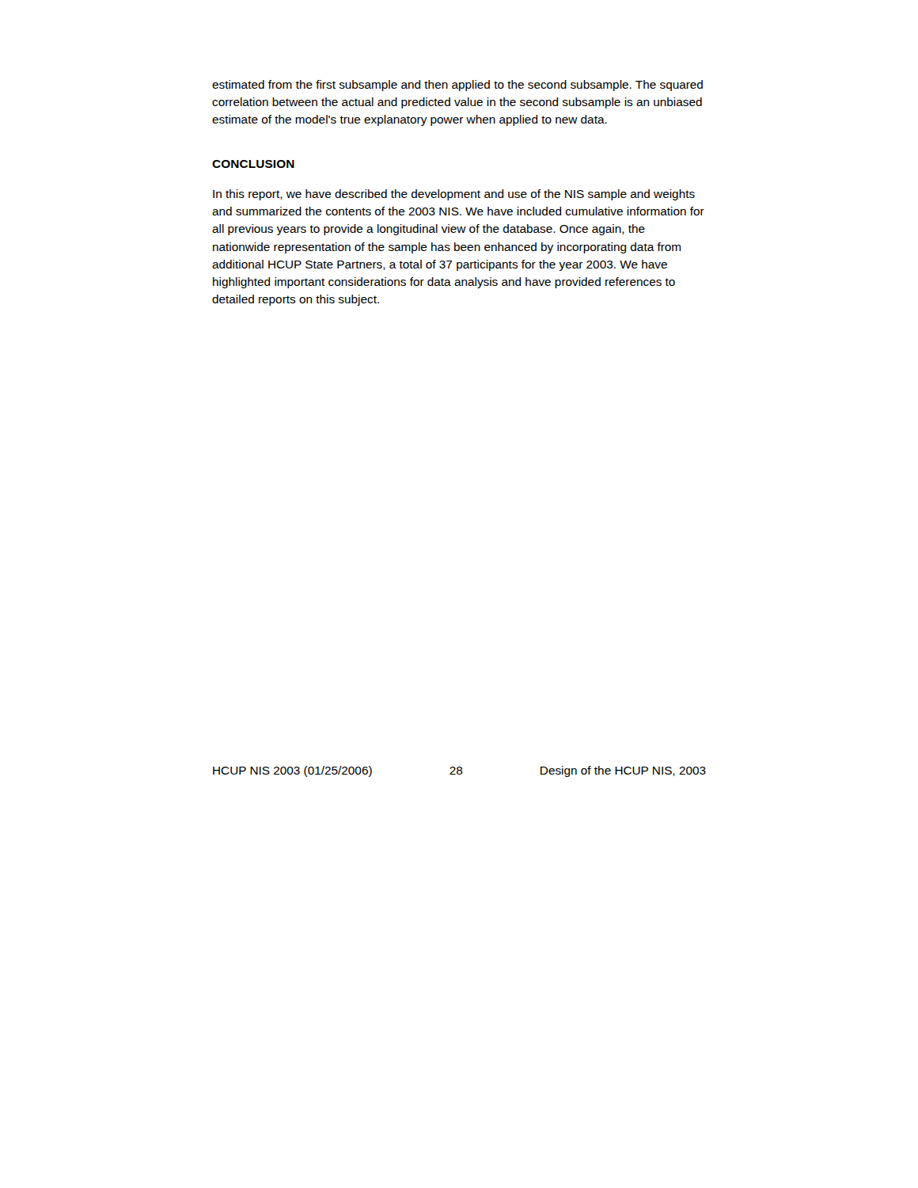estimated from the first subsample and then applied to the second subsample. The squared correlation between the actual and predicted value in the second subsample is an unbiased estimate of the model's true explanatory power when applied to new data.
CONCLUSION
In this report, we have described the development and use of the NIS sample and weights and summarized the contents of the 2003 NIS. We have included cumulative information for all previous years to provide a longitudinal view of the database. Once again, the nationwide representation of the sample has been enhanced by incorporating data from additional HCUP State Partners, a total of 37 participants for the year 2003. We have highlighted important considerations for data analysis and have provided references to detailed reports on this subject.
HCUP NIS 2003 (01/25/2006)
28
Design of the HCUP NIS, 2003